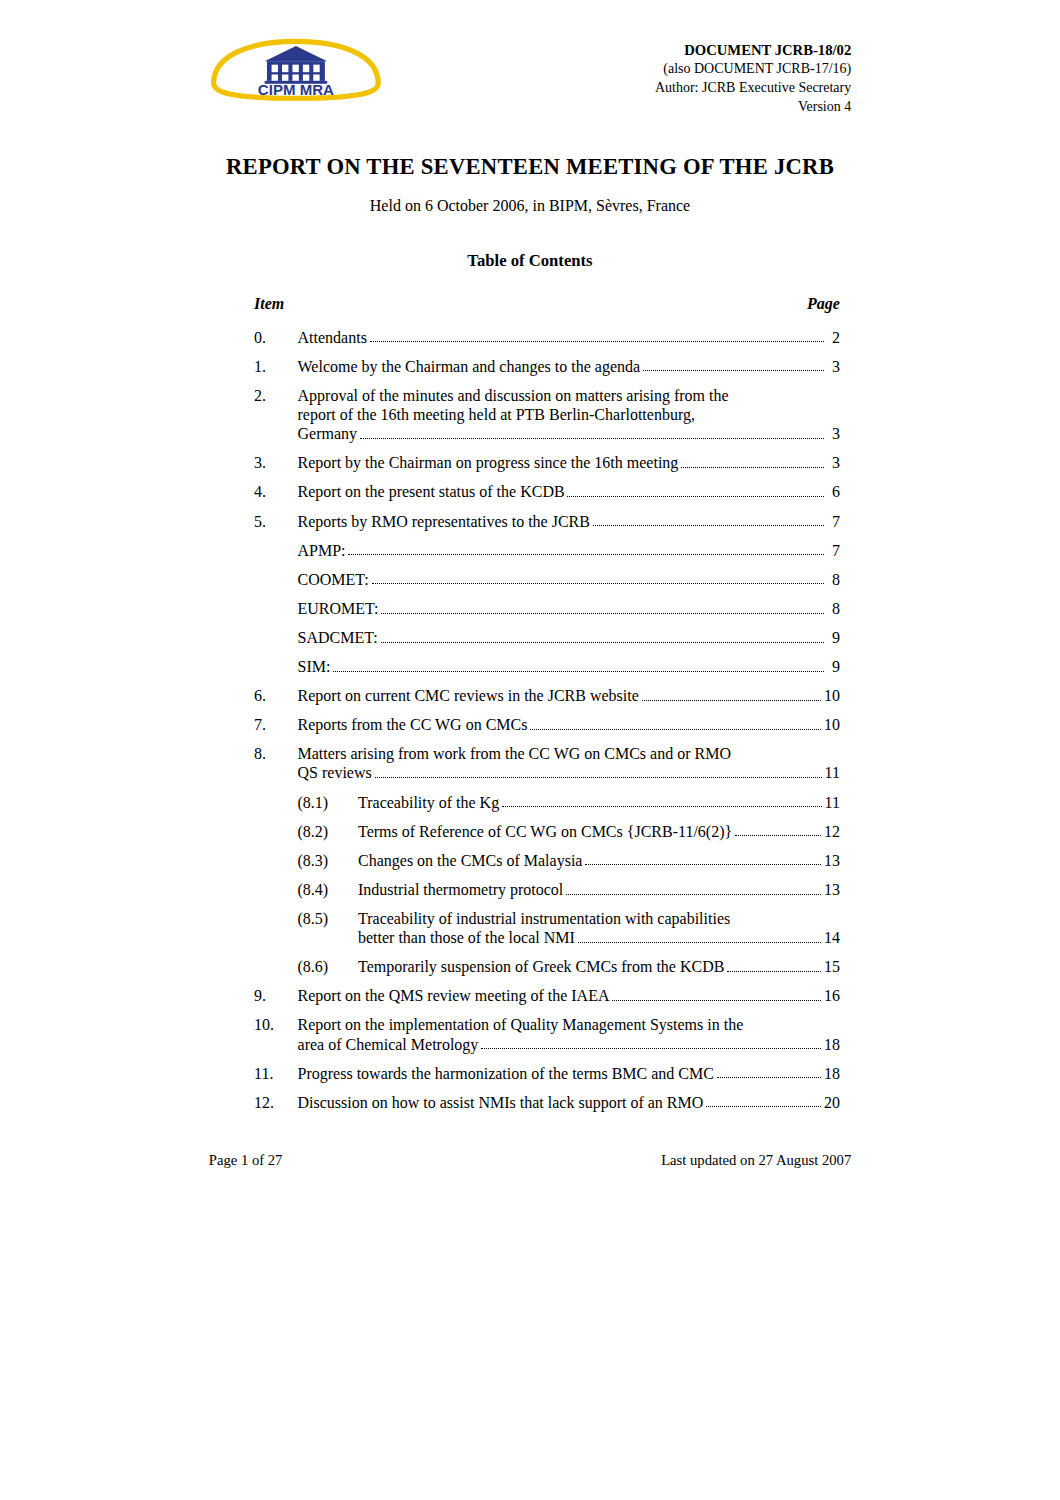CIPM MRA
DOCUMENT JCRB-18/02
(also DOCUMENT JCRB-17/16)
Author: JCRB Executive Secretary
Version 4
REPORT ON THE SEVENTEEN MEETING OF THE JCRB
Held on 6 October 2006, in BIPM, Sèvres, France
Table of Contents
Item Page
0. Attendants 2
1. Welcome by the Chairman and changes to the agenda 3
2. Approval of the minutes and discussion on matters arising from the report of the 16th meeting held at PTB Berlin-Charlottenburg,
Germany 3
3. Report by the Chairman on progress since the 16th meeting 3
4. Report on the present status of the KCDB 6
5. Reports by RMO representatives to the JCRB 7
APMP: 7
COOMET: 8
EUROMET: 8
SADCMET: 9
SIM: 9
6. Report on current CMC reviews in the JCRB website 10
7. Reports from the CC WG on CMCs 10
8. Matters arising from work from the CC WG on CMCs and or RMO
QS reviews 11
(8.1) Traceability of the Kg 11
(8.2) Terms of Reference of CC WG on CMCs {JCRB-11/6(2)} 12
(8.3) Changes on the CMCs of Malaysia 13
(8.4) Industrial thermometry protocol 13
(8.5) Traceability of industrial instrumentation with capabilities
better than those of the local NMI 14
(8.6) Temporarily suspension of Greek CMCs from the KCDB 15
9. Report on the QMS review meeting of the IAEA 16
10. Report on the implementation of Quality Management Systems in the
area of Chemical Metrology 18
11. Progress towards the harmonization of the terms BMC and CMC 18
12. Discussion on how to assist NMIs that lack support of an RMO 20
Page 1 of 27 Last updated on 27 August 2007